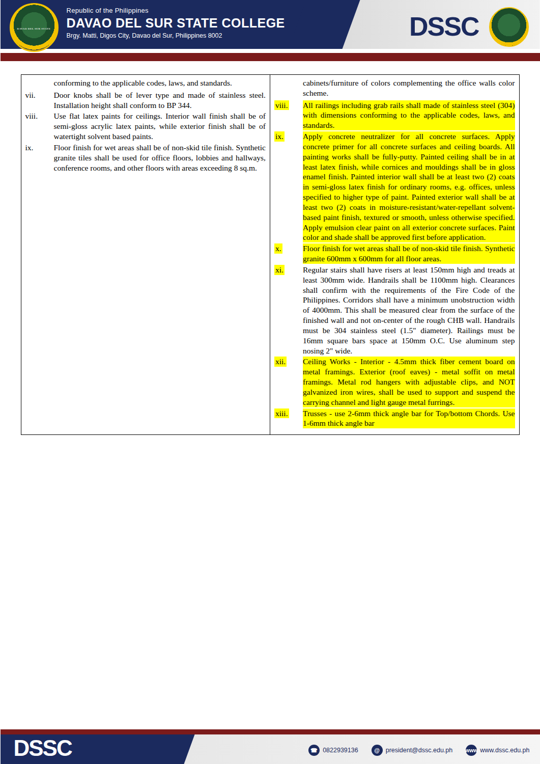Republic of the Philippines
DAVAO DEL SUR STATE COLLEGE
Brgy. Matti, Digos City, Davao del Sur, Philippines 8002
DSSC
| conforming to the applicable codes, laws, and standards. vii. Door knobs shall be of lever type and made of stainless steel. Installation height shall conform to BP 344. viii. Use flat latex paints for ceilings. Interior wall finish shall be of semi-gloss acrylic latex paints, while exterior finish shall be of watertight solvent based paints. ix. Floor finish for wet areas shall be of non-skid tile finish. Synthetic granite tiles shall be used for office floors, lobbies and hallways, conference rooms, and other floors with areas exceeding 8 sq.m. | cabinets/furniture of colors complementing the office walls color scheme. viii. All railings including grab rails shall made of stainless steel (304) with dimensions conforming to the applicable codes, laws, and standards. ix. Apply concrete neutralizer for all concrete surfaces. Apply concrete primer for all concrete surfaces and ceiling boards. All painting works shall be fully-putty. Painted ceiling shall be in at least latex finish, while cornices and mouldings shall be in gloss enamel finish. Painted interior wall shall be at least two (2) coats in semi-gloss latex finish for ordinary rooms, e.g. offices, unless specified to higher type of paint. Painted exterior wall shall be at least two (2) coats in moisture-resistant/water-repellant solvent-based paint finish, textured or smooth, unless otherwise specified. Apply emulsion clear paint on all exterior concrete surfaces. Paint color and shade shall be approved first before application. x. Floor finish for wet areas shall be of non-skid tile finish. Synthetic granite 600mm x 600mm for all floor areas. xi. Regular stairs shall have risers at least 150mm high and treads at least 300mm wide. Handrails shall be 1100mm high. Clearances shall confirm with the requirements of the Fire Code of the Philippines. Corridors shall have a minimum unobstruction width of 4000mm. This shall be measured clear from the surface of the finished wall and not on-center of the rough CHB wall. Handrails must be 304 stainless steel (1.5" diameter). Railings must be 16mm square bars space at 150mm O.C. Use aluminum step nosing 2" wide. xii. Ceiling Works - Interior - 4.5mm thick fiber cement board on metal framings. Exterior (roof eaves) - metal soffit on metal framings. Metal rod hangers with adjustable clips, and NOT galvanized iron wires, shall be used to support and suspend the carrying channel and light gauge metal furrings. xiii. Trusses - use 2-6mm thick angle bar for Top/bottom Chords. Use 1-6mm thick angle bar |
DSSC
☎0822939136
@president@dssc.edu.ph
www www.dssc.edu.ph